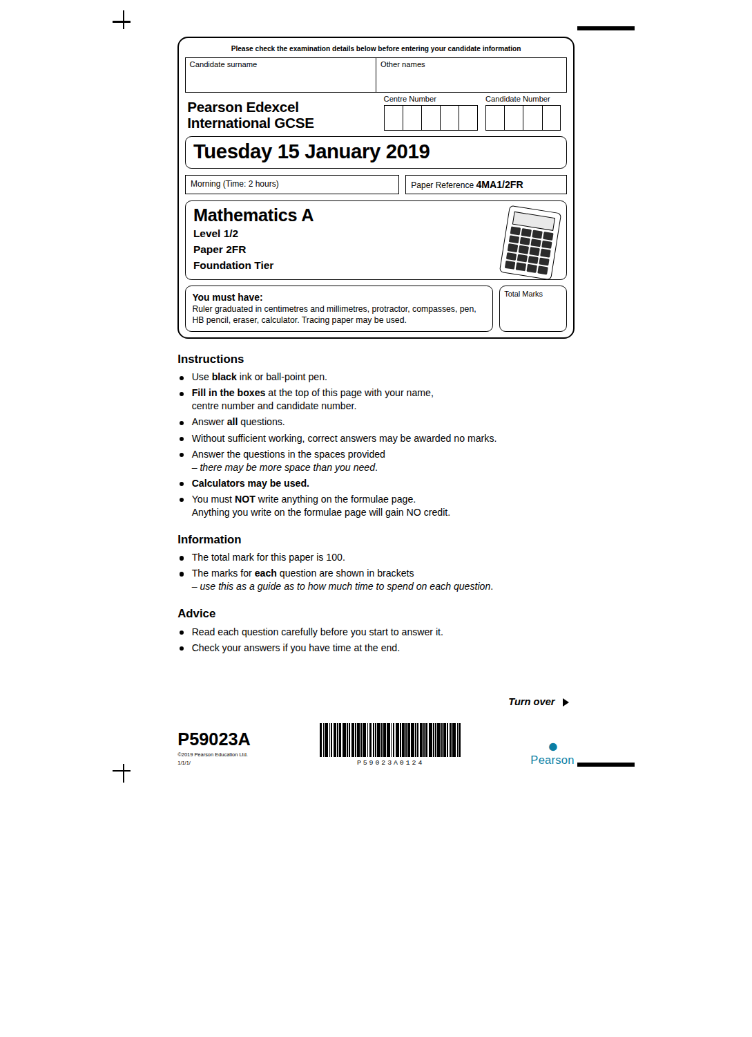Please check the examination details below before entering your candidate information
| Candidate surname | Other names |
Pearson Edexcel
International GCSE
Centre Number
Candidate Number
Tuesday 15 January 2019
Morning (Time: 2 hours)
Paper Reference 4MA1/2FR
Mathematics A
Level 1/2
Paper 2FR
Foundation Tier
You must have:
Ruler graduated in centimetres and millimetres, protractor, compasses, pen, HB pencil, eraser, calculator. Tracing paper may be used.
Total Marks
Instructions
Use black ink or ball-point pen.
Fill in the boxes at the top of this page with your name, centre number and candidate number.
Answer all questions.
Without sufficient working, correct answers may be awarded no marks.
Answer the questions in the spaces provided – there may be more space than you need.
Calculators may be used.
You must NOT write anything on the formulae page. Anything you write on the formulae page will gain NO credit.
Information
The total mark for this paper is 100.
The marks for each question are shown in brackets – use this as a guide as to how much time to spend on each question.
Advice
Read each question carefully before you start to answer it.
Check your answers if you have time at the end.
Turn over
P59023A
©2019 Pearson Education Ltd.
1/1/1/
P59023A0124
●
Pearson